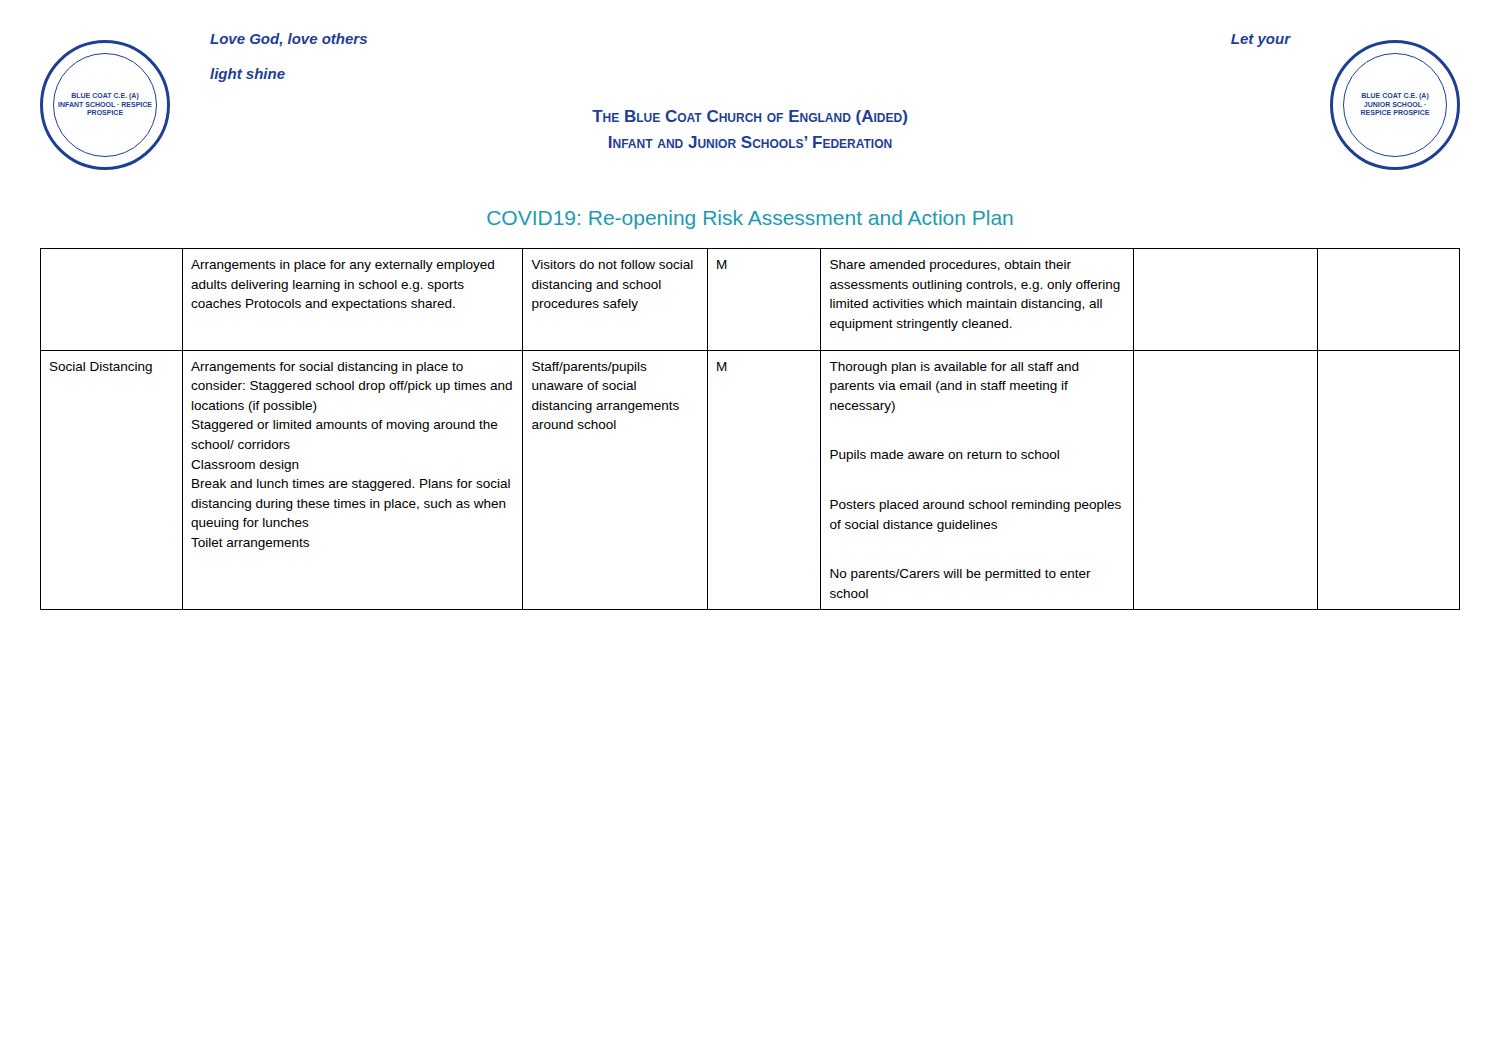BLUE COAT C.E. (A) INFANT SCHOOL · RESPICE PROSPICE
BLUE COAT C.E. (A) JUNIOR SCHOOL · RESPICE PROSPICE
Love God, love others Let your
light shine
The Blue Coat Church of England (Aided)
Infant and Junior Schools’ Federation
COVID19: Re-opening Risk Assessment and Action Plan
| | Arrangements in place for any externally employed adults delivering learning in school e.g. sports coaches Protocols and expectations shared. | Visitors do not follow social distancing and school procedures safely | M | Share amended procedures, obtain their assessments outlining controls, e.g. only offering limited activities which maintain distancing, all equipment stringently cleaned. | | |
| Social Distancing | Arrangements for social distancing in place to consider: Staggered school drop off/pick up times and locations (if possible) Staggered or limited amounts of moving around the school/ corridors Classroom design Break and lunch times are staggered. Plans for social distancing during these times in place, such as when queuing for lunches Toilet arrangements | Staff/parents/pupils unaware of social distancing arrangements around school | M | Thorough plan is available for all staff and parents via email (and in staff meeting if necessary) Pupils made aware on return to school Posters placed around school reminding peoples of social distance guidelines No parents/Carers will be permitted to enter school | | |